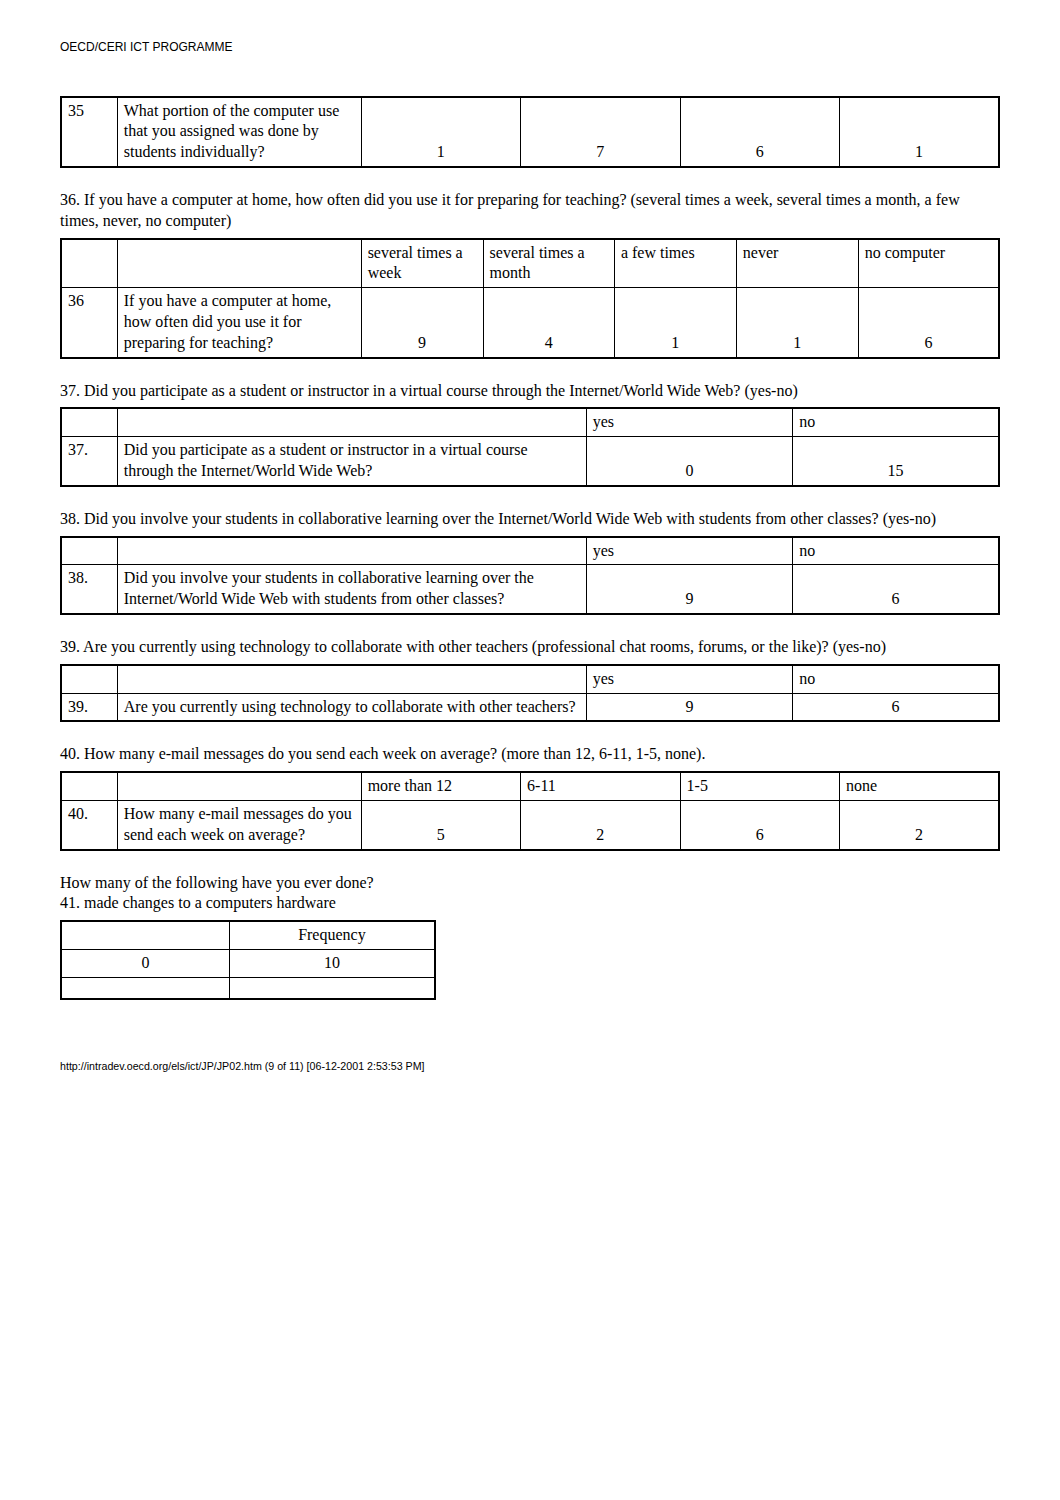OECD/CERI ICT PROGRAMME
| 35 | What portion of the computer use that you assigned was done by students individually? | 1 | 7 | 6 | 1 |
36. If you have a computer at home, how often did you use it for preparing for teaching? (several times a week, several times a month, a few times, never, no computer)
| | | several times a week | several times a month | a few times | never | no computer |
| 36 | If you have a computer at home, how often did you use it for preparing for teaching? | 9 | 4 | 1 | 1 | 6 |
37. Did you participate as a student or instructor in a virtual course through the Internet/World Wide Web? (yes-no)
| | | yes | no |
| 37. | Did you participate as a student or instructor in a virtual course through the Internet/World Wide Web? | 0 | 15 |
38. Did you involve your students in collaborative learning over the Internet/World Wide Web with students from other classes? (yes-no)
| | | yes | no |
| 38. | Did you involve your students in collaborative learning over the Internet/World Wide Web with students from other classes? | 9 | 6 |
39. Are you currently using technology to collaborate with other teachers (professional chat rooms, forums, or the like)? (yes-no)
| | | yes | no |
| 39. | Are you currently using technology to collaborate with other teachers? | 9 | 6 |
40. How many e-mail messages do you send each week on average? (more than 12, 6-11, 1-5, none).
| | | more than 12 | 6-11 | 1-5 | none |
| 40. | How many e-mail messages do you send each week on average? | 5 | 2 | 6 | 2 |
How many of the following have you ever done?
41. made changes to a computers hardware
| | Frequency |
| 0 | 10 |
http://intradev.oecd.org/els/ict/JP/JP02.htm (9 of 11) [06-12-2001 2:53:53 PM]